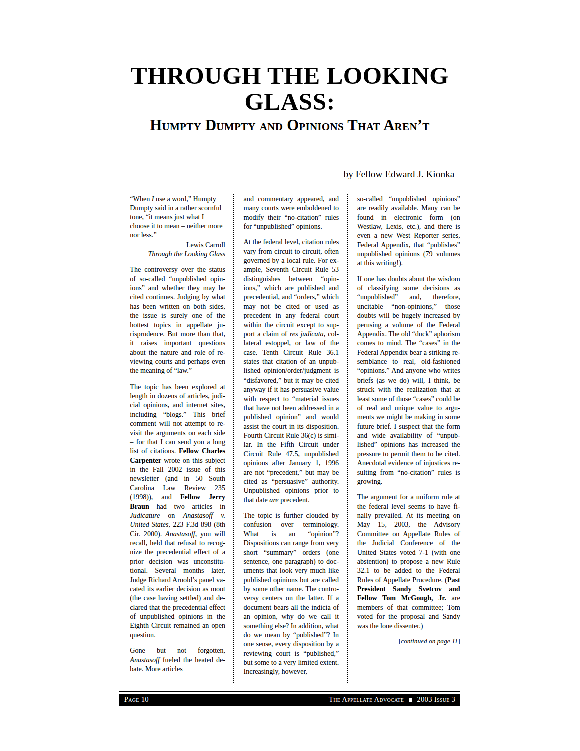THROUGH THE LOOKING GLASS:
Humpty Dumpty and Opinions That Aren’t
by Fellow Edward J. Kionka
“When I use a word,” Humpty Dumpty said in a rather scornful tone, “it means just what I choose it to mean – neither more nor less.” Lewis Carroll Through the Looking Glass
The controversy over the status of so-called “unpublished opinions” and whether they may be cited continues. Judging by what has been written on both sides, the issue is surely one of the hottest topics in appellate jurisprudence. But more than that, it raises important questions about the nature and role of reviewing courts and perhaps even the meaning of “law.”
The topic has been explored at length in dozens of articles, judicial opinions, and internet sites, including “blogs.” This brief comment will not attempt to revisit the arguments on each side – for that I can send you a long list of citations. Fellow Charles Carpenter wrote on this subject in the Fall 2002 issue of this newsletter (and in 50 South Carolina Law Review 235 (1998)), and Fellow Jerry Braun had two articles in Judicature on Anastasoff v. United States, 223 F.3d 898 (8th Cir. 2000). Anastasoff, you will recall, held that refusal to recognize the precedential effect of a prior decision was unconstitutional. Several months later, Judge Richard Arnold’s panel vacated its earlier decision as moot (the case having settled) and declared that the precedential effect of unpublished opinions in the Eighth Circuit remained an open question.
Gone but not forgotten, Anastasoff fueled the heated debate. More articles
and commentary appeared, and many courts were emboldened to modify their “no-citation” rules for “unpublished” opinions.
At the federal level, citation rules vary from circuit to circuit, often governed by a local rule. For example, Seventh Circuit Rule 53 distinguishes between “opinions,” which are published and precedential, and “orders,” which may not be cited or used as precedent in any federal court within the circuit except to support a claim of res judicata, collateral estoppel, or law of the case. Tenth Circuit Rule 36.1 states that citation of an unpublished opinion/order/judgment is “disfavored,” but it may be cited anyway if it has persuasive value with respect to “material issues that have not been addressed in a published opinion” and would assist the court in its disposition. Fourth Circuit Rule 36(c) is similar. In the Fifth Circuit under Circuit Rule 47.5, unpublished opinions after January 1, 1996 are not “precedent,” but may be cited as “persuasive” authority. Unpublished opinions prior to that date are precedent.
The topic is further clouded by confusion over terminology. What is an “opinion”? Dispositions can range from very short “summary” orders (one sentence, one paragraph) to documents that look very much like published opinions but are called by some other name. The controversy centers on the latter. If a document bears all the indicia of an opinion, why do we call it something else? In addition, what do we mean by “published”? In one sense, every disposition by a reviewing court is “published,” but some to a very limited extent. Increasingly, however,
so-called “unpublished opinions” are readily available. Many can be found in electronic form (on Westlaw, Lexis, etc.), and there is even a new West Reporter series, Federal Appendix, that “publishes” unpublished opinions (79 volumes at this writing!).
If one has doubts about the wisdom of classifying some decisions as “unpublished” and, therefore, uncitable “non-opinions,” those doubts will be hugely increased by perusing a volume of the Federal Appendix. The old “duck” aphorism comes to mind. The “cases” in the Federal Appendix bear a striking resemblance to real, old-fashioned “opinions.” And anyone who writes briefs (as we do) will, I think, be struck with the realization that at least some of those “cases” could be of real and unique value to arguments we might be making in some future brief. I suspect that the form and wide availability of “unpublished” opinions has increased the pressure to permit them to be cited. Anecdotal evidence of injustices resulting from “no-citation” rules is growing.
The argument for a uniform rule at the federal level seems to have finally prevailed. At its meeting on May 15, 2003, the Advisory Committee on Appellate Rules of the Judicial Conference of the United States voted 7-1 (with one abstention) to propose a new Rule 32.1 to be added to the Federal Rules of Appellate Procedure. (Past President Sandy Svetcov and Fellow Tom McGough, Jr. are members of that committee; Tom voted for the proposal and Sandy was the lone dissenter.)
[continued on page 11]
Page 10 The Appellate Advocate 2003 Issue 3